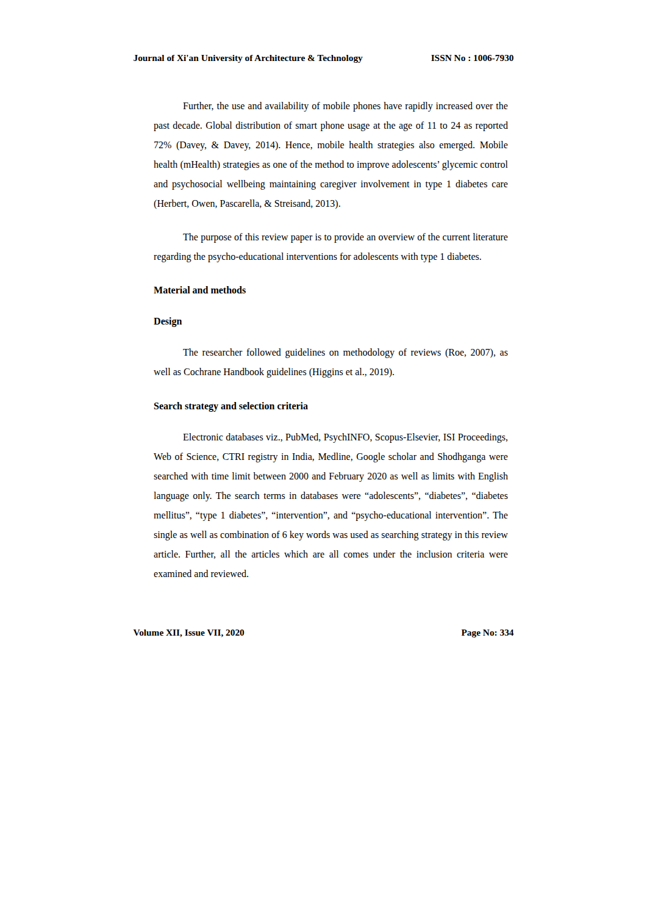Journal of Xi'an University of Architecture & Technology ISSN No : 1006-7930
Further, the use and availability of mobile phones have rapidly increased over the past decade. Global distribution of smart phone usage at the age of 11 to 24 as reported 72% (Davey, & Davey, 2014). Hence, mobile health strategies also emerged. Mobile health (mHealth) strategies as one of the method to improve adolescents’ glycemic control and psychosocial wellbeing maintaining caregiver involvement in type 1 diabetes care (Herbert, Owen, Pascarella, & Streisand, 2013).
The purpose of this review paper is to provide an overview of the current literature regarding the psycho-educational interventions for adolescents with type 1 diabetes.
Material and methods
Design
The researcher followed guidelines on methodology of reviews (Roe, 2007), as well as Cochrane Handbook guidelines (Higgins et al., 2019).
Search strategy and selection criteria
Electronic databases viz., PubMed, PsychINFO, Scopus-Elsevier, ISI Proceedings, Web of Science, CTRI registry in India, Medline, Google scholar and Shodhganga were searched with time limit between 2000 and February 2020 as well as limits with English language only. The search terms in databases were “adolescents”, “diabetes”, “diabetes mellitus”, “type 1 diabetes”, “intervention”, and “psycho-educational intervention”. The single as well as combination of 6 key words was used as searching strategy in this review article. Further, all the articles which are all comes under the inclusion criteria were examined and reviewed.
Volume XII, Issue VII, 2020 Page No: 334